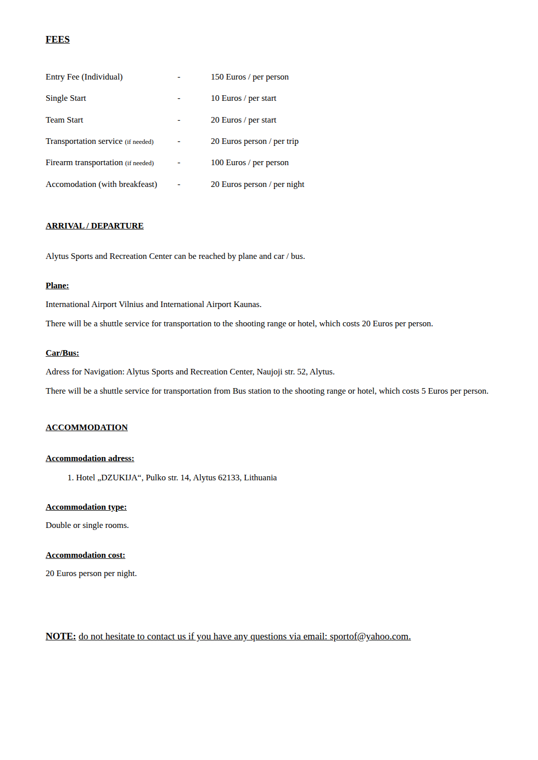FEES
| Entry Fee (Individual) | - | 150 Euros / per person |
| Single Start | - | 10 Euros / per start |
| Team Start | - | 20 Euros / per start |
| Transportation service (if needed) | - | 20 Euros person / per trip |
| Firearm transportation (if needed) | - | 100 Euros / per person |
| Accomodation (with breakfeast) | - | 20 Euros person / per night |
ARRIVAL / DEPARTURE
Alytus Sports and Recreation Center can be reached by plane and car / bus.
Plane:
International Airport Vilnius and International Airport Kaunas.
There will be a shuttle service for transportation to the shooting range or hotel, which costs 20 Euros per person.
Car/Bus:
Adress for Navigation: Alytus Sports and Recreation Center, Naujoji str. 52, Alytus.
There will be a shuttle service for transportation from Bus station to the shooting range or hotel, which costs 5 Euros per person.
ACCOMMODATION
Accommodation adress:
Hotel „DZUKIJA“, Pulko str. 14, Alytus 62133, Lithuania
Accommodation type:
Double or single rooms.
Accommodation cost:
20 Euros person per night.
NOTE: do not hesitate to contact us if you have any questions via email: sportof@yahoo.com.